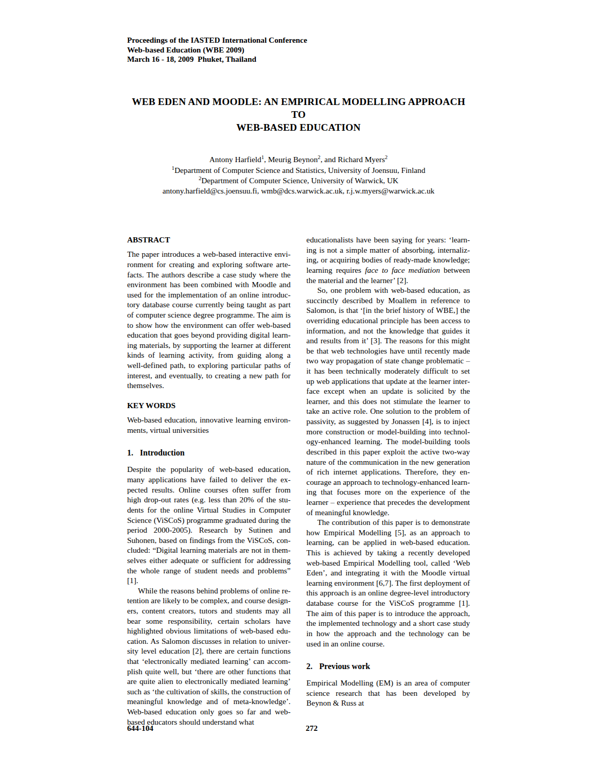Proceedings of the IASTED International Conference
Web-based Education (WBE 2009)
March 16 - 18, 2009 Phuket, Thailand
WEB EDEN AND MOODLE: AN EMPIRICAL MODELLING APPROACH TO
WEB-BASED EDUCATION
Antony Harfield1, Meurig Beynon2, and Richard Myers2
1Department of Computer Science and Statistics, University of Joensuu, Finland
2Department of Computer Science, University of Warwick, UK
antony.harfield@cs.joensuu.fi, wmb@dcs.warwick.ac.uk, r.j.w.myers@warwick.ac.uk
ABSTRACT
The paper introduces a web-based interactive environment for creating and exploring software artefacts. The authors describe a case study where the environment has been combined with Moodle and used for the implementation of an online introductory database course currently being taught as part of computer science degree programme. The aim is to show how the environment can offer web-based education that goes beyond providing digital learning materials, by supporting the learner at different kinds of learning activity, from guiding along a well-defined path, to exploring particular paths of interest, and eventually, to creating a new path for themselves.
KEY WORDS
Web-based education, innovative learning environments, virtual universities
1. Introduction
Despite the popularity of web-based education, many applications have failed to deliver the expected results. Online courses often suffer from high drop-out rates (e.g. less than 20% of the students for the online Virtual Studies in Computer Science (ViSCoS) programme graduated during the period 2000-2005). Research by Sutinen and Suhonen, based on findings from the ViSCoS, concluded: “Digital learning materials are not in themselves either adequate or sufficient for addressing the whole range of student needs and problems” [1].
While the reasons behind problems of online retention are likely to be complex, and course designers, content creators, tutors and students may all bear some responsibility, certain scholars have highlighted obvious limitations of web-based education. As Salomon discusses in relation to university level education [2], there are certain functions that ‘electronically mediated learning’ can accomplish quite well, but ‘there are other functions that are quite alien to electronically mediated learning’ such as ‘the cultivation of skills, the construction of meaningful knowledge and of meta-knowledge’. Web-based education only goes so far and web-based educators should understand what
educationalists have been saying for years: ‘learning is not a simple matter of absorbing, internalizing, or acquiring bodies of ready-made knowledge; learning requires face to face mediation between the material and the learner’ [2].
So, one problem with web-based education, as succinctly described by Moallem in reference to Salomon, is that ‘[in the brief history of WBE,] the overriding educational principle has been access to information, and not the knowledge that guides it and results from it’ [3]. The reasons for this might be that web technologies have until recently made two way propagation of state change problematic – it has been technically moderately difficult to set up web applications that update at the learner interface except when an update is solicited by the learner, and this does not stimulate the learner to take an active role. One solution to the problem of passivity, as suggested by Jonassen [4], is to inject more construction or model-building into technology-enhanced learning. The model-building tools described in this paper exploit the active two-way nature of the communication in the new generation of rich internet applications. Therefore, they encourage an approach to technology-enhanced learning that focuses more on the experience of the learner – experience that precedes the development of meaningful knowledge.
The contribution of this paper is to demonstrate how Empirical Modelling [5], as an approach to learning, can be applied in web-based education. This is achieved by taking a recently developed web-based Empirical Modelling tool, called ‘Web Eden’, and integrating it with the Moodle virtual learning environment [6,7]. The first deployment of this approach is an online degree-level introductory database course for the ViSCoS programme [1]. The aim of this paper is to introduce the approach, the implemented technology and a short case study in how the approach and the technology can be used in an online course.
2. Previous work
Empirical Modelling (EM) is an area of computer science research that has been developed by Beynon & Russ at
644-104
272